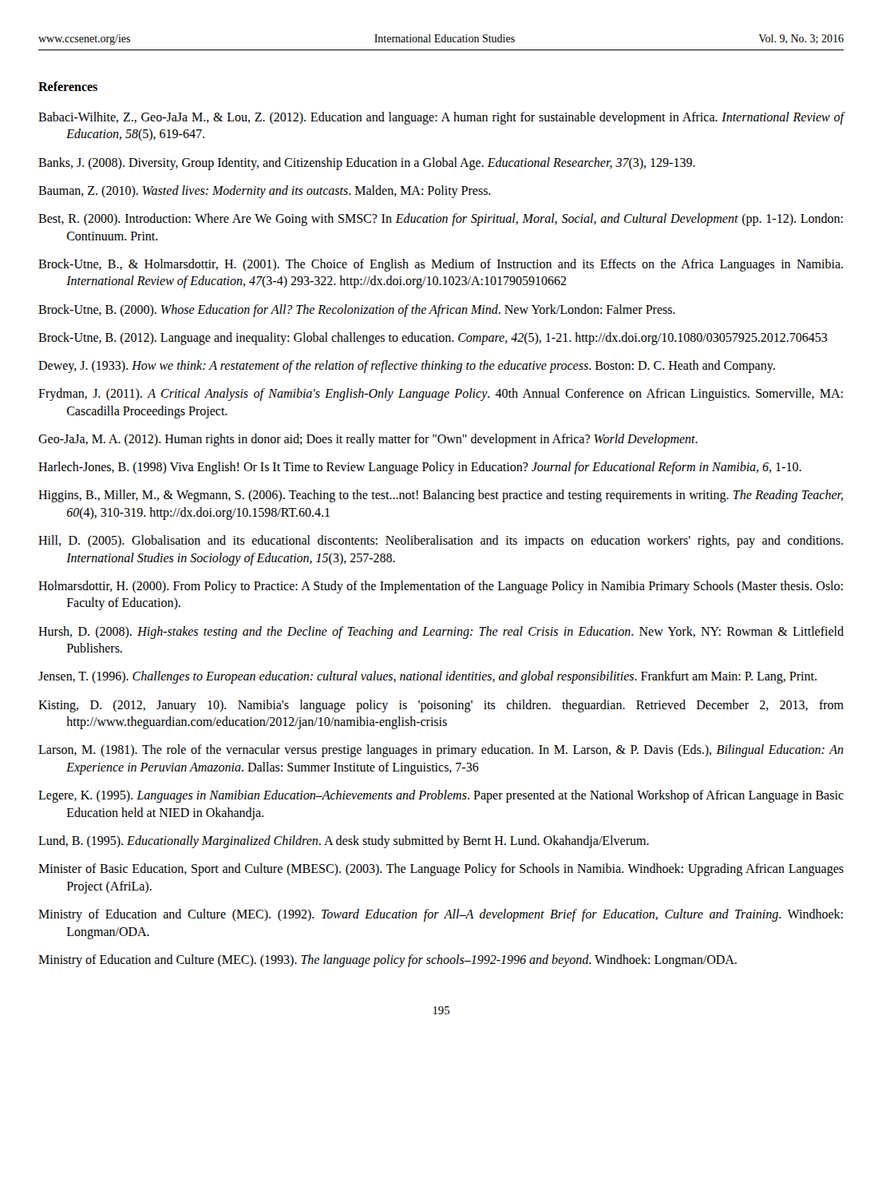www.ccsenet.org/ies International Education Studies Vol. 9, No. 3; 2016
References
Babaci-Wilhite, Z., Geo-JaJa M., & Lou, Z. (2012). Education and language: A human right for sustainable development in Africa. International Review of Education, 58(5), 619-647.
Banks, J. (2008). Diversity, Group Identity, and Citizenship Education in a Global Age. Educational Researcher, 37(3), 129-139.
Bauman, Z. (2010). Wasted lives: Modernity and its outcasts. Malden, MA: Polity Press.
Best, R. (2000). Introduction: Where Are We Going with SMSC? In Education for Spiritual, Moral, Social, and Cultural Development (pp. 1-12). London: Continuum. Print.
Brock-Utne, B., & Holmarsdottir, H. (2001). The Choice of English as Medium of Instruction and its Effects on the Africa Languages in Namibia. International Review of Education, 47(3-4) 293-322. http://dx.doi.org/10.1023/A:1017905910662
Brock-Utne, B. (2000). Whose Education for All? The Recolonization of the African Mind. New York/London: Falmer Press.
Brock-Utne, B. (2012). Language and inequality: Global challenges to education. Compare, 42(5), 1-21. http://dx.doi.org/10.1080/03057925.2012.706453
Dewey, J. (1933). How we think: A restatement of the relation of reflective thinking to the educative process. Boston: D. C. Heath and Company.
Frydman, J. (2011). A Critical Analysis of Namibia's English-Only Language Policy. 40th Annual Conference on African Linguistics. Somerville, MA: Cascadilla Proceedings Project.
Geo-JaJa, M. A. (2012). Human rights in donor aid; Does it really matter for "Own" development in Africa? World Development.
Harlech-Jones, B. (1998) Viva English! Or Is It Time to Review Language Policy in Education? Journal for Educational Reform in Namibia, 6, 1-10.
Higgins, B., Miller, M., & Wegmann, S. (2006). Teaching to the test...not! Balancing best practice and testing requirements in writing. The Reading Teacher, 60(4), 310-319. http://dx.doi.org/10.1598/RT.60.4.1
Hill, D. (2005). Globalisation and its educational discontents: Neoliberalisation and its impacts on education workers' rights, pay and conditions. International Studies in Sociology of Education, 15(3), 257-288.
Holmarsdottir, H. (2000). From Policy to Practice: A Study of the Implementation of the Language Policy in Namibia Primary Schools (Master thesis. Oslo: Faculty of Education).
Hursh, D. (2008). High-stakes testing and the Decline of Teaching and Learning: The real Crisis in Education. New York, NY: Rowman & Littlefield Publishers.
Jensen, T. (1996). Challenges to European education: cultural values, national identities, and global responsibilities. Frankfurt am Main: P. Lang, Print.
Kisting, D. (2012, January 10). Namibia's language policy is 'poisoning' its children. theguardian. Retrieved December 2, 2013, from http://www.theguardian.com/education/2012/jan/10/namibia-english-crisis
Larson, M. (1981). The role of the vernacular versus prestige languages in primary education. In M. Larson, & P. Davis (Eds.), Bilingual Education: An Experience in Peruvian Amazonia. Dallas: Summer Institute of Linguistics, 7-36
Legere, K. (1995). Languages in Namibian Education–Achievements and Problems. Paper presented at the National Workshop of African Language in Basic Education held at NIED in Okahandja.
Lund, B. (1995). Educationally Marginalized Children. A desk study submitted by Bernt H. Lund. Okahandja/Elverum.
Minister of Basic Education, Sport and Culture (MBESC). (2003). The Language Policy for Schools in Namibia. Windhoek: Upgrading African Languages Project (AfriLa).
Ministry of Education and Culture (MEC). (1992). Toward Education for All–A development Brief for Education, Culture and Training. Windhoek: Longman/ODA.
Ministry of Education and Culture (MEC). (1993). The language policy for schools–1992-1996 and beyond. Windhoek: Longman/ODA.
195